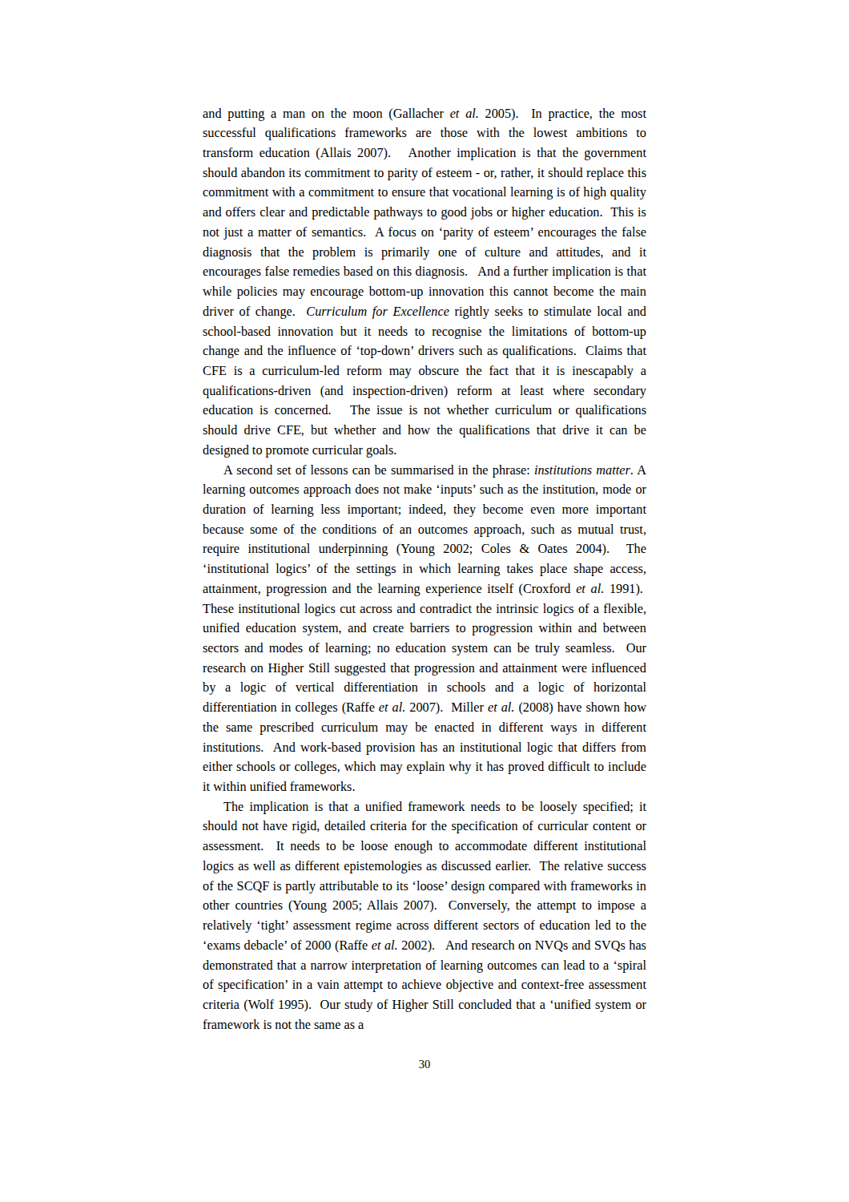and putting a man on the moon (Gallacher et al. 2005). In practice, the most successful qualifications frameworks are those with the lowest ambitions to transform education (Allais 2007). Another implication is that the government should abandon its commitment to parity of esteem - or, rather, it should replace this commitment with a commitment to ensure that vocational learning is of high quality and offers clear and predictable pathways to good jobs or higher education. This is not just a matter of semantics. A focus on ‘parity of esteem’ encourages the false diagnosis that the problem is primarily one of culture and attitudes, and it encourages false remedies based on this diagnosis. And a further implication is that while policies may encourage bottom-up innovation this cannot become the main driver of change. Curriculum for Excellence rightly seeks to stimulate local and school-based innovation but it needs to recognise the limitations of bottom-up change and the influence of ‘top-down’ drivers such as qualifications. Claims that CFE is a curriculum-led reform may obscure the fact that it is inescapably a qualifications-driven (and inspection-driven) reform at least where secondary education is concerned. The issue is not whether curriculum or qualifications should drive CFE, but whether and how the qualifications that drive it can be designed to promote curricular goals.
A second set of lessons can be summarised in the phrase: institutions matter. A learning outcomes approach does not make ‘inputs’ such as the institution, mode or duration of learning less important; indeed, they become even more important because some of the conditions of an outcomes approach, such as mutual trust, require institutional underpinning (Young 2002; Coles & Oates 2004). The ‘institutional logics’ of the settings in which learning takes place shape access, attainment, progression and the learning experience itself (Croxford et al. 1991). These institutional logics cut across and contradict the intrinsic logics of a flexible, unified education system, and create barriers to progression within and between sectors and modes of learning; no education system can be truly seamless. Our research on Higher Still suggested that progression and attainment were influenced by a logic of vertical differentiation in schools and a logic of horizontal differentiation in colleges (Raffe et al. 2007). Miller et al. (2008) have shown how the same prescribed curriculum may be enacted in different ways in different institutions. And work-based provision has an institutional logic that differs from either schools or colleges, which may explain why it has proved difficult to include it within unified frameworks.
The implication is that a unified framework needs to be loosely specified; it should not have rigid, detailed criteria for the specification of curricular content or assessment. It needs to be loose enough to accommodate different institutional logics as well as different epistemologies as discussed earlier. The relative success of the SCQF is partly attributable to its ‘loose’ design compared with frameworks in other countries (Young 2005; Allais 2007). Conversely, the attempt to impose a relatively ‘tight’ assessment regime across different sectors of education led to the ‘exams debacle’ of 2000 (Raffe et al. 2002). And research on NVQs and SVQs has demonstrated that a narrow interpretation of learning outcomes can lead to a ‘spiral of specification’ in a vain attempt to achieve objective and context-free assessment criteria (Wolf 1995). Our study of Higher Still concluded that a ‘unified system or framework is not the same as a
30